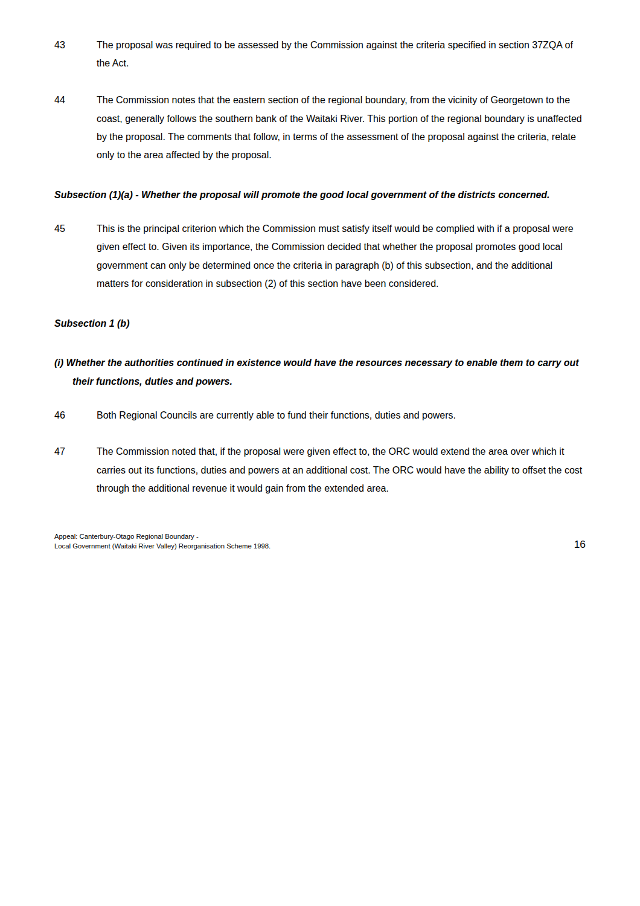43
The proposal was required to be assessed by the Commission against the criteria specified in section 37ZQA of the Act.
44
The Commission notes that the eastern section of the regional boundary, from the vicinity of Georgetown to the coast, generally follows the southern bank of the Waitaki River. This portion of the regional boundary is unaffected by the proposal. The comments that follow, in terms of the assessment of the proposal against the criteria, relate only to the area affected by the proposal.
Subsection (1)(a) - Whether the proposal will promote the good local government of the districts concerned.
45
This is the principal criterion which the Commission must satisfy itself would be complied with if a proposal were given effect to. Given its importance, the Commission decided that whether the proposal promotes good local government can only be determined once the criteria in paragraph (b) of this subsection, and the additional matters for consideration in subsection (2) of this section have been considered.
Subsection 1 (b)
(i) Whether the authorities continued in existence would have the resources necessary to enable them to carry out their functions, duties and powers.
46
Both Regional Councils are currently able to fund their functions, duties and powers.
47
The Commission noted that, if the proposal were given effect to, the ORC would extend the area over which it carries out its functions, duties and powers at an additional cost. The ORC would have the ability to offset the cost through the additional revenue it would gain from the extended area.
Appeal: Canterbury-Otago Regional Boundary -
Local Government (Waitaki River Valley) Reorganisation Scheme 1998.
16